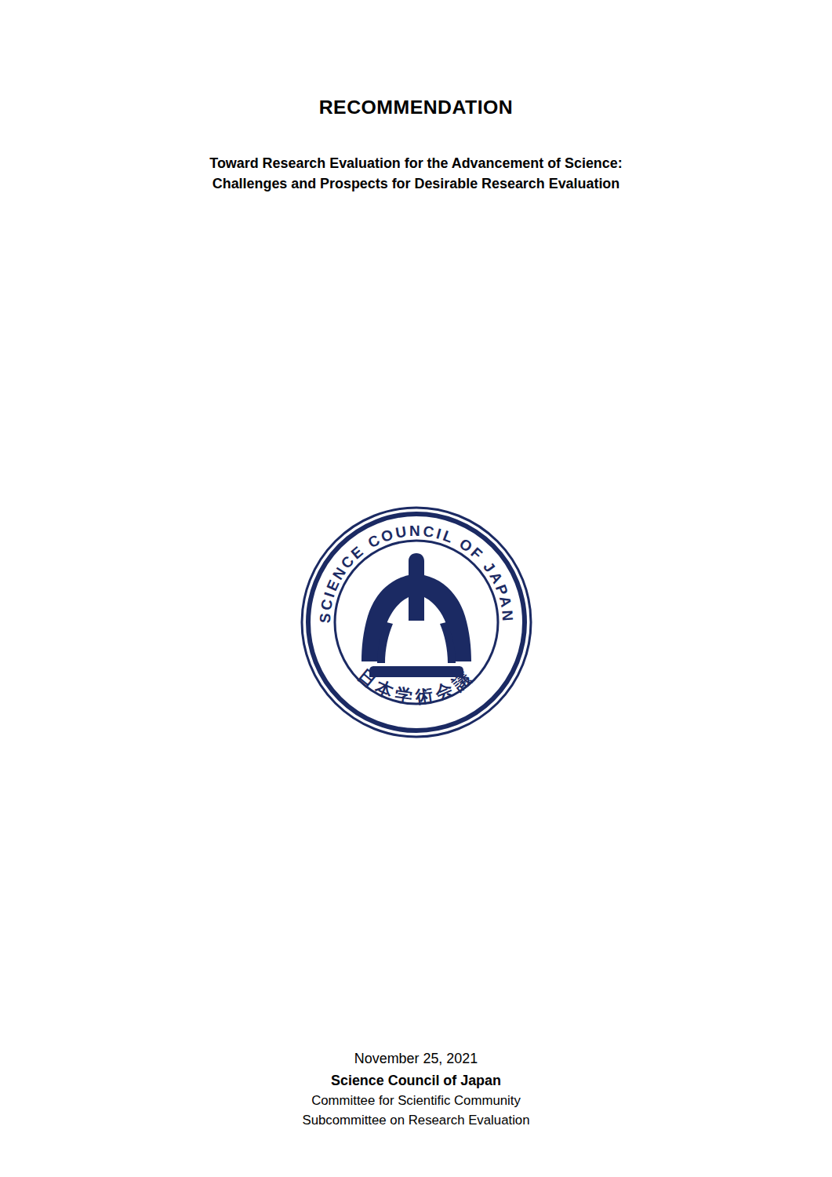RECOMMENDATION
Toward Research Evaluation for the Advancement of Science:
Challenges and Prospects for Desirable Research Evaluation
SCIENCE COUNCIL OF JAPAN 日本学術会議
November 25, 2021
Science Council of Japan
Committee for Scientific Community
Subcommittee on Research Evaluation